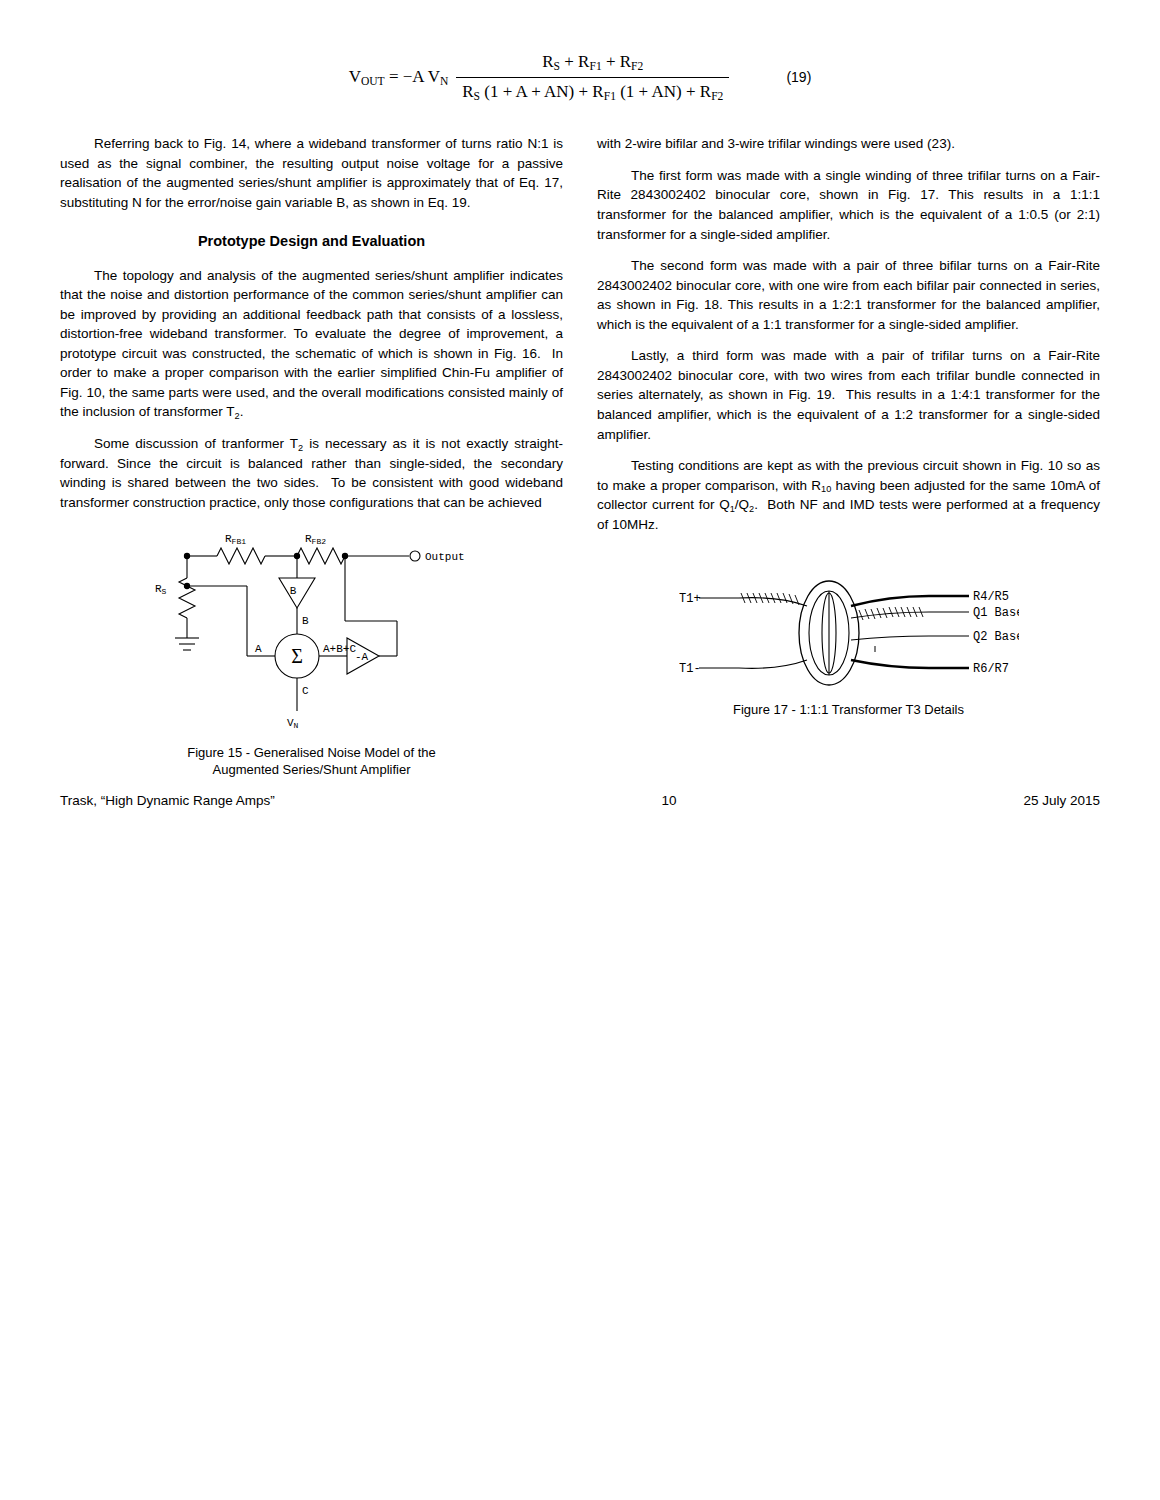VOUT = −A VN RS + RF1 + RF2 RS (1 + A + AN) + RF1 (1 + AN) + RF2
(19)
Referring back to Fig. 14, where a wideband transformer of turns ratio N:1 is used as the signal combiner, the resulting output noise voltage for a passive realisation of the augmented series/shunt amplifier is approximately that of Eq. 17, substituting N for the error/noise gain variable B, as shown in Eq. 19.
Prototype Design and Evaluation
The topology and analysis of the augmented series/shunt amplifier indicates that the noise and distortion performance of the common series/shunt amplifier can be improved by providing an additional feedback path that consists of a lossless, distortion-free wideband transformer. To evaluate the degree of improvement, a prototype circuit was constructed, the schematic of which is shown in Fig. 16. In order to make a proper comparison with the earlier simplified Chin-Fu amplifier of Fig. 10, the same parts were used, and the overall modifications consisted mainly of the inclusion of transformer T2.
Some discussion of tranformer T2 is necessary as it is not exactly straight-forward. Since the circuit is balanced rather than single-sided, the secondary winding is shared between the two sides. To be consistent with good wideband transformer construction practice, only those configurations that can be achieved
Σ RFB1 RFB2 Output RS B B A A+B+C -A C VN
Figure 15 - Generalised Noise Model of the
Augmented Series/Shunt Amplifier
with 2-wire bifilar and 3-wire trifilar windings were used (23).
The first form was made with a single winding of three trifilar turns on a Fair-Rite 2843002402 binocular core, shown in Fig. 17. This results in a 1:1:1 transformer for the balanced amplifier, which is the equivalent of a 1:0.5 (or 2:1) transformer for a single-sided amplifier.
The second form was made with a pair of three bifilar turns on a Fair-Rite 2843002402 binocular core, with one wire from each bifilar pair connected in series, as shown in Fig. 18. This results in a 1:2:1 transformer for the balanced amplifier, which is the equivalent of a 1:1 transformer for a single-sided amplifier.
Lastly, a third form was made with a pair of trifilar turns on a Fair-Rite 2843002402 binocular core, with two wires from each trifilar bundle connected in series alternately, as shown in Fig. 19. This results in a 1:4:1 transformer for the balanced amplifier, which is the equivalent of a 1:2 transformer for a single-sided amplifier.
Testing conditions are kept as with the previous circuit shown in Fig. 10 so as to make a proper comparison, with R10 having been adjusted for the same 10mA of collector current for Q1/Q2. Both NF and IMD tests were performed at a frequency of 10MHz.
T1+ T1- R4/R5 Q1 Base Q2 Base R6/R7
Figure 17 - 1:1:1 Transformer T3 Details
Trask, “High Dynamic Range Amps”
10
25 July 2015